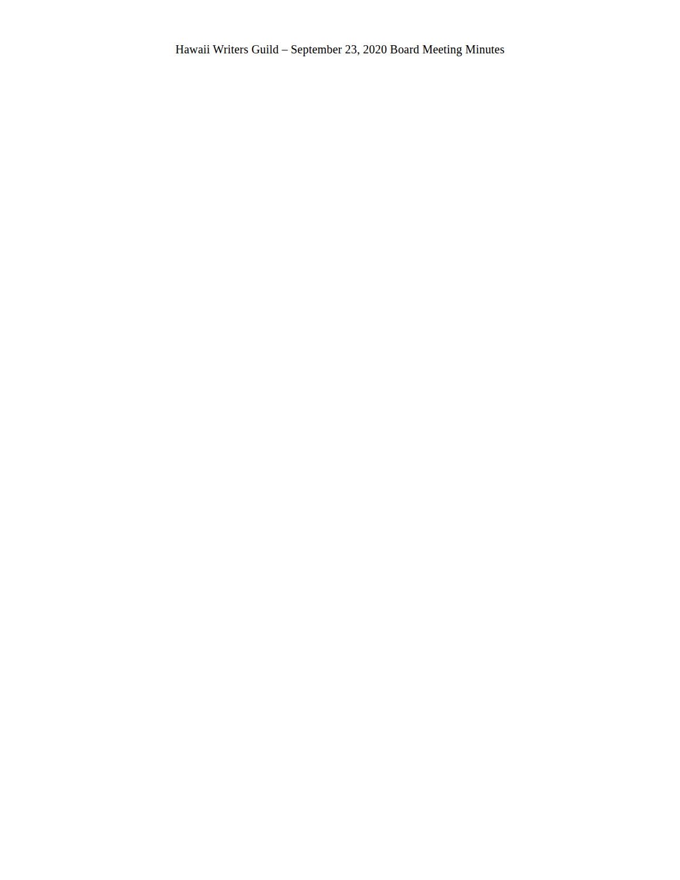Hawaii Writers Guild – September 23, 2020 Board Meeting Minutes